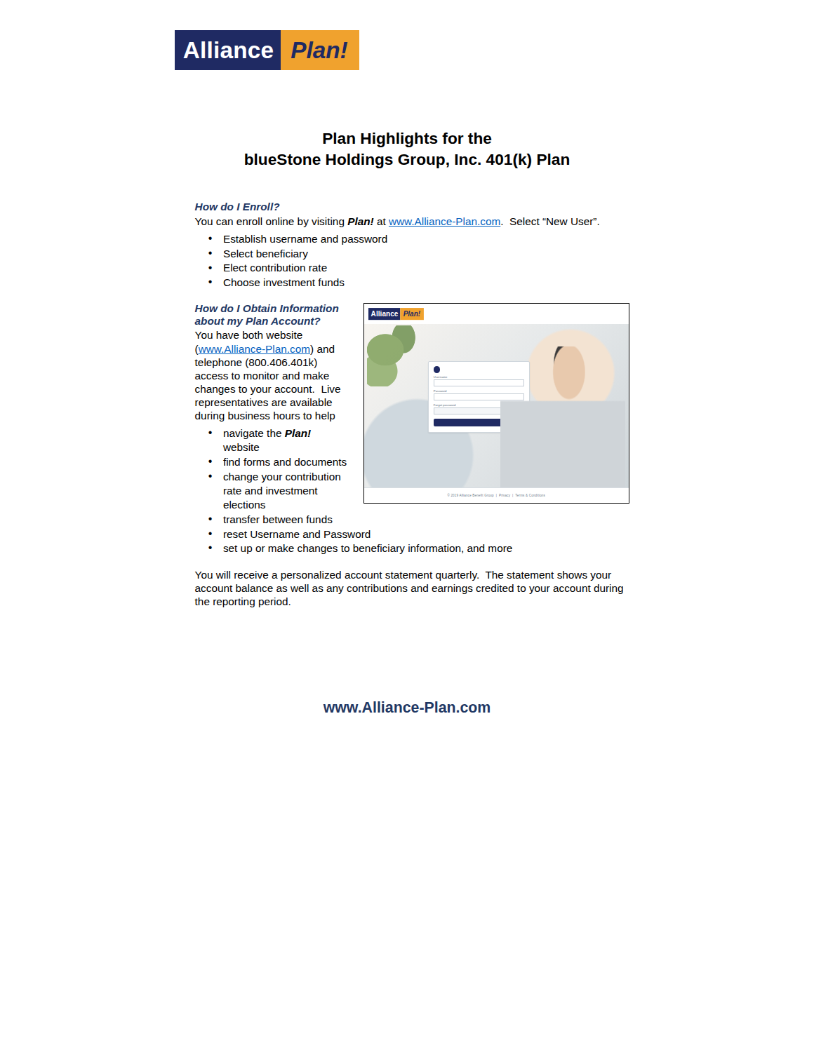Alliance Plan!
Plan Highlights for the
blueStone Holdings Group, Inc. 401(k) Plan
How do I Enroll?
You can enroll online by visiting Plan! at www.Alliance-Plan.com. Select “New User”.
Establish username and password
Select beneficiary
Elect contribution rate
Choose investment funds
Alliance Plan!
Username
Password
Forgot password
© 2019 Alliance Benefit Group | Privacy | Terms & Conditions
How do I Obtain Information about my Plan Account?
You have both website (www.Alliance-Plan.com) and telephone (800.406.401k) access to monitor and make changes to your account. Live representatives are available during business hours to help
navigate the Plan! website
find forms and documents
change your contribution rate and investment elections
transfer between funds
reset Username and Password
set up or make changes to beneficiary information, and more
You will receive a personalized account statement quarterly. The statement shows your account balance as well as any contributions and earnings credited to your account during the reporting period.
www.Alliance-Plan.com